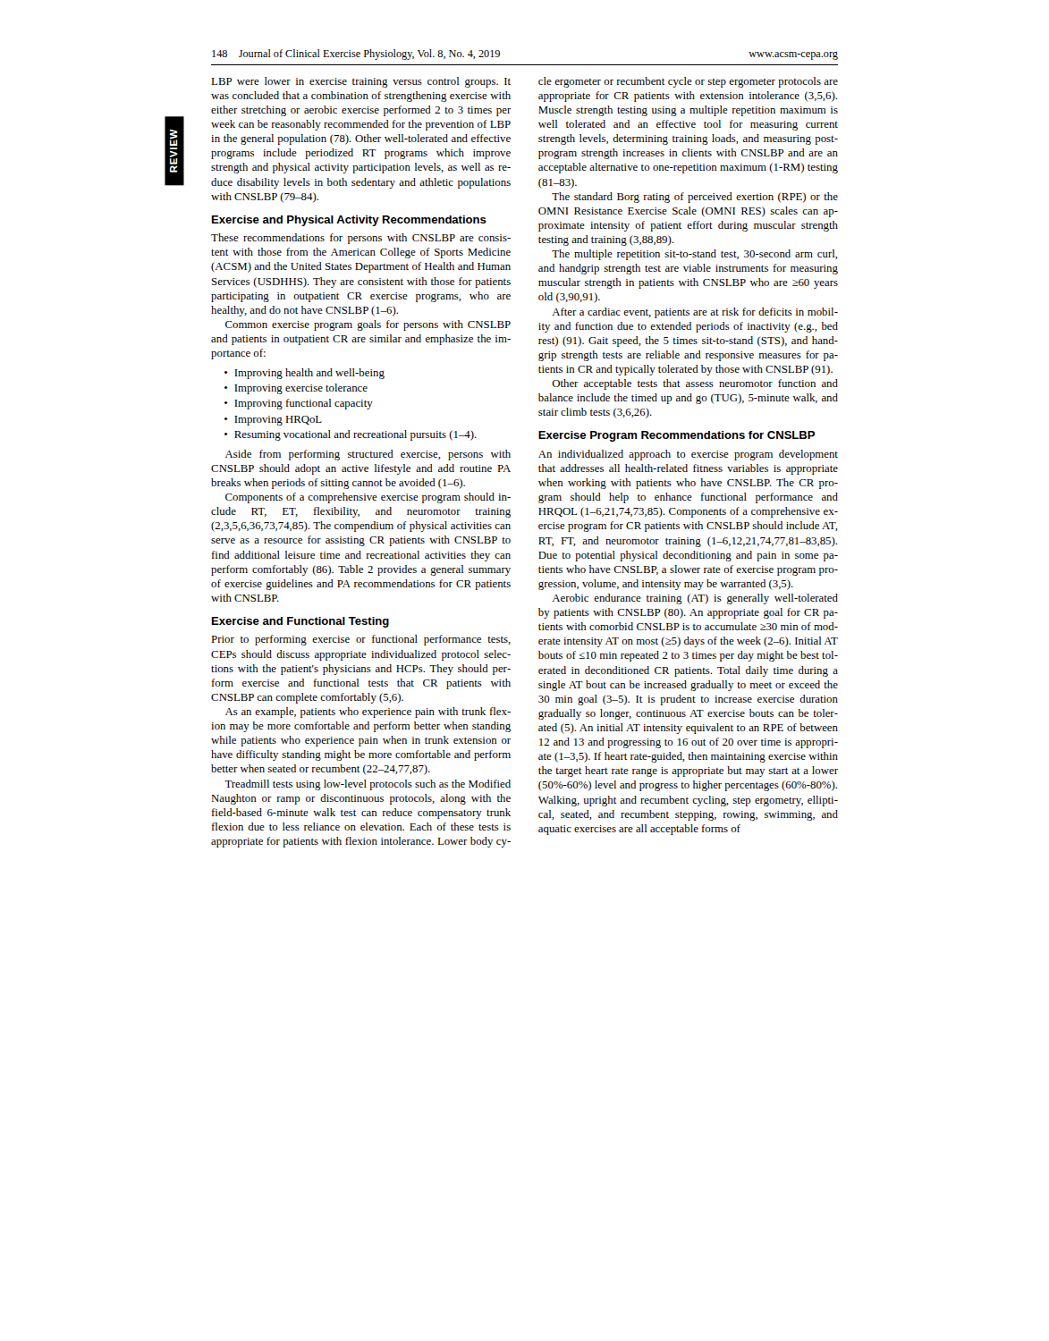REVIEW
148 Journal of Clinical Exercise Physiology, Vol. 8, No. 4, 2019
www.acsm-cepa.org
LBP were lower in exercise training versus control groups. It was concluded that a combination of strengthening exercise with either stretching or aerobic exercise performed 2 to 3 times per week can be reasonably recommended for the prevention of LBP in the general population (78). Other well-tolerated and effective programs include periodized RT programs which improve strength and physical activity participation levels, as well as reduce disability levels in both sedentary and athletic populations with CNSLBP (79–84).
Exercise and Physical Activity Recommendations
These recommendations for persons with CNSLBP are consistent with those from the American College of Sports Medicine (ACSM) and the United States Department of Health and Human Services (USDHHS). They are consistent with those for patients participating in outpatient CR exercise programs, who are healthy, and do not have CNSLBP (1–6).
Common exercise program goals for persons with CNSLBP and patients in outpatient CR are similar and emphasize the importance of:
Improving health and well-being
Improving exercise tolerance
Improving functional capacity
Improving HRQoL
Resuming vocational and recreational pursuits (1–4).
Aside from performing structured exercise, persons with CNSLBP should adopt an active lifestyle and add routine PA breaks when periods of sitting cannot be avoided (1–6).
Components of a comprehensive exercise program should include RT, ET, flexibility, and neuromotor training (2,3,5,6,36,73,74,85). The compendium of physical activities can serve as a resource for assisting CR patients with CNSLBP to find additional leisure time and recreational activities they can perform comfortably (86). Table 2 provides a general summary of exercise guidelines and PA recommendations for CR patients with CNSLBP.
Exercise and Functional Testing
Prior to performing exercise or functional performance tests, CEPs should discuss appropriate individualized protocol selections with the patient's physicians and HCPs. They should perform exercise and functional tests that CR patients with CNSLBP can complete comfortably (5,6).
As an example, patients who experience pain with trunk flexion may be more comfortable and perform better when standing while patients who experience pain when in trunk extension or have difficulty standing might be more comfortable and perform better when seated or recumbent (22–24,77,87).
Treadmill tests using low-level protocols such as the Modified Naughton or ramp or discontinuous protocols, along with the field-based 6-minute walk test can reduce compensatory trunk flexion due to less reliance on elevation. Each of these tests is appropriate for patients with flexion intolerance. Lower body cycle ergometer or recumbent cycle or step ergometer protocols are appropriate for CR patients with extension intolerance (3,5,6). Muscle strength testing using a multiple repetition maximum is well tolerated and an effective tool for measuring current strength levels, determining training loads, and measuring post-program strength increases in clients with CNSLBP and are an acceptable alternative to one-repetition maximum (1-RM) testing (81–83).
The standard Borg rating of perceived exertion (RPE) or the OMNI Resistance Exercise Scale (OMNI RES) scales can approximate intensity of patient effort during muscular strength testing and training (3,88,89).
The multiple repetition sit-to-stand test, 30-second arm curl, and handgrip strength test are viable instruments for measuring muscular strength in patients with CNSLBP who are ≥60 years old (3,90,91).
After a cardiac event, patients are at risk for deficits in mobility and function due to extended periods of inactivity (e.g., bed rest) (91). Gait speed, the 5 times sit-to-stand (STS), and handgrip strength tests are reliable and responsive measures for patients in CR and typically tolerated by those with CNSLBP (91).
Other acceptable tests that assess neuromotor function and balance include the timed up and go (TUG), 5-minute walk, and stair climb tests (3,6,26).
Exercise Program Recommendations for CNSLBP
An individualized approach to exercise program development that addresses all health-related fitness variables is appropriate when working with patients who have CNSLBP. The CR program should help to enhance functional performance and HRQOL (1–6,21,74,73,85). Components of a comprehensive exercise program for CR patients with CNSLBP should include AT, RT, FT, and neuromotor training (1–6,12,21,74,77,81–83,85). Due to potential physical deconditioning and pain in some patients who have CNSLBP, a slower rate of exercise program progression, volume, and intensity may be warranted (3,5).
Aerobic endurance training (AT) is generally well-tolerated by patients with CNSLBP (80). An appropriate goal for CR patients with comorbid CNSLBP is to accumulate ≥30 min of moderate intensity AT on most (≥5) days of the week (2–6). Initial AT bouts of ≤10 min repeated 2 to 3 times per day might be best tolerated in deconditioned CR patients. Total daily time during a single AT bout can be increased gradually to meet or exceed the 30 min goal (3–5). It is prudent to increase exercise duration gradually so longer, continuous AT exercise bouts can be tolerated (5). An initial AT intensity equivalent to an RPE of between 12 and 13 and progressing to 16 out of 20 over time is appropriate (1–3,5). If heart rate-guided, then maintaining exercise within the target heart rate range is appropriate but may start at a lower (50%-60%) level and progress to higher percentages (60%-80%). Walking, upright and recumbent cycling, step ergometry, elliptical, seated, and recumbent stepping, rowing, swimming, and aquatic exercises are all acceptable forms of